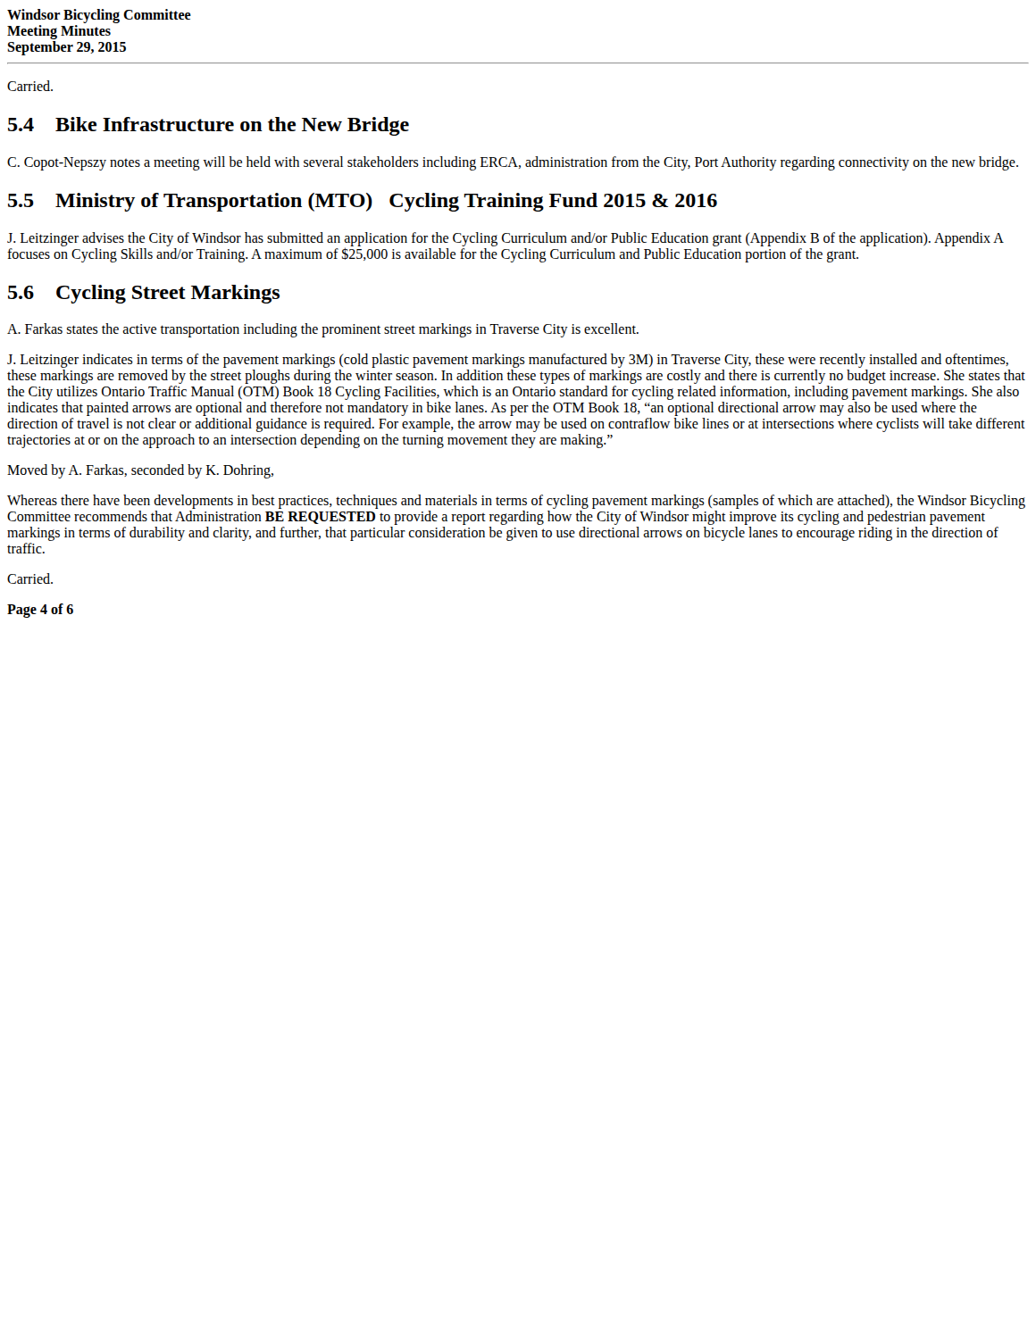Windsor Bicycling Committee
Meeting Minutes
September 29, 2015
Carried.
5.4 Bike Infrastructure on the New Bridge
C. Copot-Nepszy notes a meeting will be held with several stakeholders including ERCA, administration from the City, Port Authority regarding connectivity on the new bridge.
5.5 Ministry of Transportation (MTO) Cycling Training Fund 2015 & 2016
J. Leitzinger advises the City of Windsor has submitted an application for the Cycling Curriculum and/or Public Education grant (Appendix B of the application). Appendix A focuses on Cycling Skills and/or Training. A maximum of $25,000 is available for the Cycling Curriculum and Public Education portion of the grant.
5.6 Cycling Street Markings
A. Farkas states the active transportation including the prominent street markings in Traverse City is excellent.
J. Leitzinger indicates in terms of the pavement markings (cold plastic pavement markings manufactured by 3M) in Traverse City, these were recently installed and oftentimes, these markings are removed by the street ploughs during the winter season. In addition these types of markings are costly and there is currently no budget increase. She states that the City utilizes Ontario Traffic Manual (OTM) Book 18 Cycling Facilities, which is an Ontario standard for cycling related information, including pavement markings. She also indicates that painted arrows are optional and therefore not mandatory in bike lanes. As per the OTM Book 18, “an optional directional arrow may also be used where the direction of travel is not clear or additional guidance is required. For example, the arrow may be used on contraflow bike lines or at intersections where cyclists will take different trajectories at or on the approach to an intersection depending on the turning movement they are making.”
Moved by A. Farkas, seconded by K. Dohring,
Whereas there have been developments in best practices, techniques and materials in terms of cycling pavement markings (samples of which are attached), the Windsor Bicycling Committee recommends that Administration BE REQUESTED to provide a report regarding how the City of Windsor might improve its cycling and pedestrian pavement markings in terms of durability and clarity, and further, that particular consideration be given to use directional arrows on bicycle lanes to encourage riding in the direction of traffic.
Carried.
Page 4 of 6